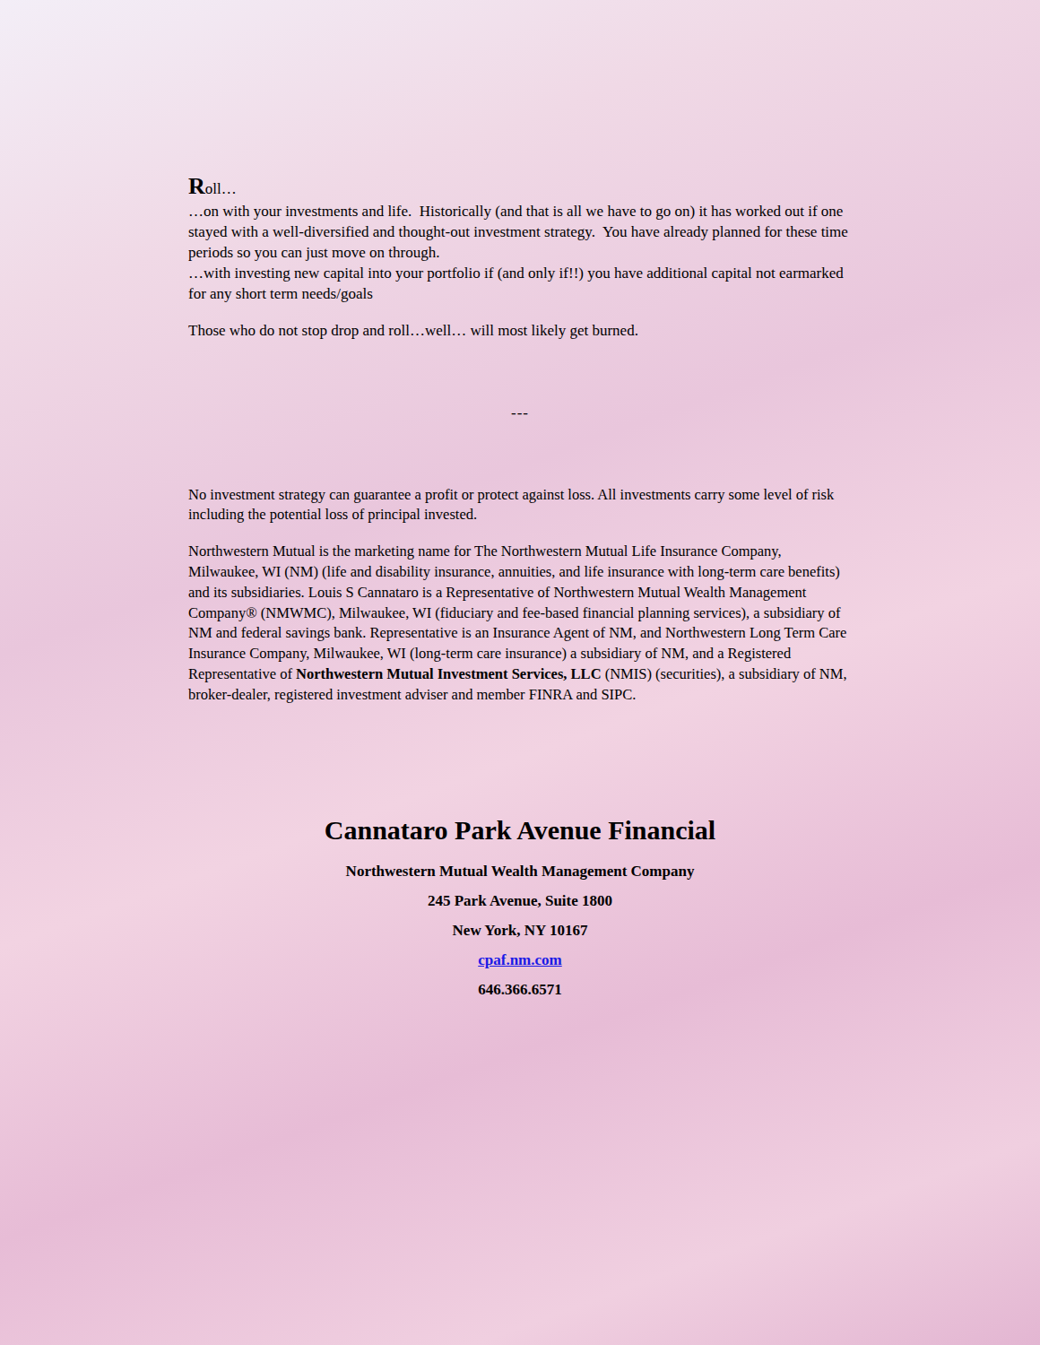Roll…
…on with your investments and life. Historically (and that is all we have to go on) it has worked out if one stayed with a well-diversified and thought-out investment strategy. You have already planned for these time periods so you can just move on through.
…with investing new capital into your portfolio if (and only if!!) you have additional capital not earmarked for any short term needs/goals
Those who do not stop drop and roll…well… will most likely get burned.
---
No investment strategy can guarantee a profit or protect against loss. All investments carry some level of risk including the potential loss of principal invested.
Northwestern Mutual is the marketing name for The Northwestern Mutual Life Insurance Company, Milwaukee, WI (NM) (life and disability insurance, annuities, and life insurance with long-term care benefits) and its subsidiaries. Louis S Cannataro is a Representative of Northwestern Mutual Wealth Management Company® (NMWMC), Milwaukee, WI (fiduciary and fee-based financial planning services), a subsidiary of NM and federal savings bank. Representative is an Insurance Agent of NM, and Northwestern Long Term Care Insurance Company, Milwaukee, WI (long-term care insurance) a subsidiary of NM, and a Registered Representative of Northwestern Mutual Investment Services, LLC (NMIS) (securities), a subsidiary of NM, broker-dealer, registered investment adviser and member FINRA and SIPC.
Cannataro Park Avenue Financial
Northwestern Mutual Wealth Management Company
245 Park Avenue, Suite 1800
New York, NY 10167
cpaf.nm.com
646.366.6571